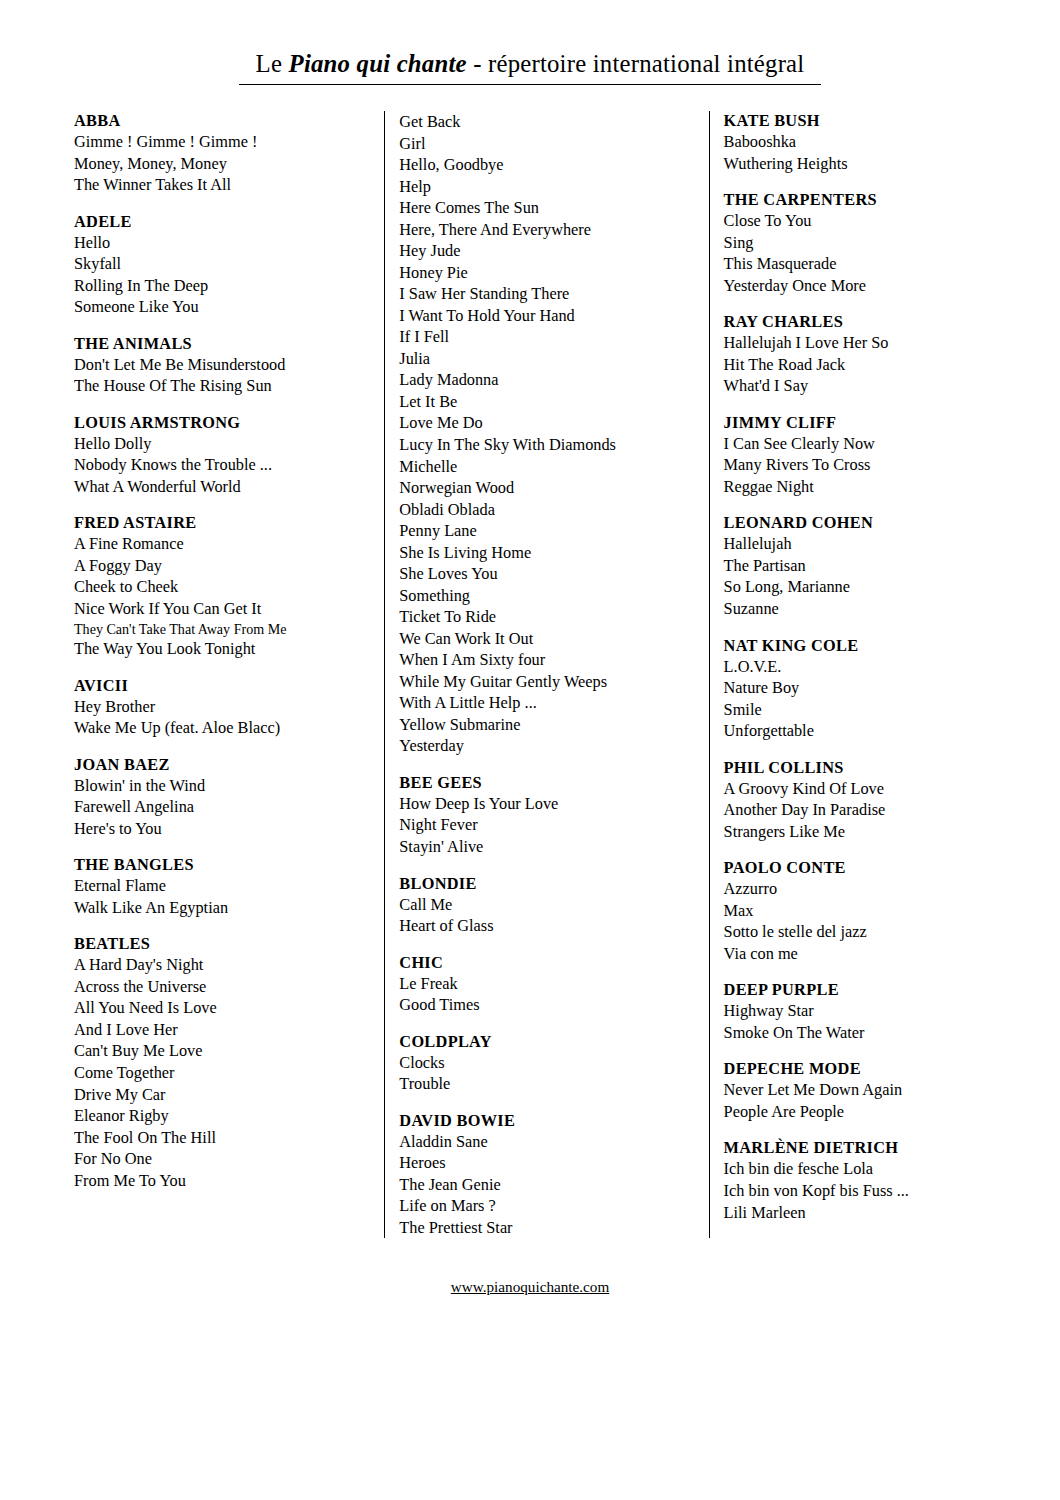Le Piano qui chante - répertoire international intégral
ABBA
Gimme ! Gimme ! Gimme !
Money, Money, Money
The Winner Takes It All
ADELE
Hello
Skyfall
Rolling In The Deep
Someone Like You
THE ANIMALS
Don't Let Me Be Misunderstood
The House Of The Rising Sun
LOUIS ARMSTRONG
Hello Dolly
Nobody Knows the Trouble ...
What A Wonderful World
FRED ASTAIRE
A Fine Romance
A Foggy Day
Cheek to Cheek
Nice Work If You Can Get It
They Can't Take That Away From Me
The Way You Look Tonight
AVICII
Hey Brother
Wake Me Up (feat. Aloe Blacc)
JOAN BAEZ
Blowin' in the Wind
Farewell Angelina
Here's to You
THE BANGLES
Eternal Flame
Walk Like An Egyptian
BEATLES
A Hard Day's Night
Across the Universe
All You Need Is Love
And I Love Her
Can't Buy Me Love
Come Together
Drive My Car
Eleanor Rigby
The Fool On The Hill
For No One
From Me To You
Get Back
Girl
Hello, Goodbye
Help
Here Comes The Sun
Here, There And Everywhere
Hey Jude
Honey Pie
I Saw Her Standing There
I Want To Hold Your Hand
If I Fell
Julia
Lady Madonna
Let It Be
Love Me Do
Lucy In The Sky With Diamonds
Michelle
Norwegian Wood
Obladi Oblada
Penny Lane
She Is Living Home
She Loves You
Something
Ticket To Ride
We Can Work It Out
When I Am Sixty four
While My Guitar Gently Weeps
With A Little Help ...
Yellow Submarine
Yesterday
BEE GEES
How Deep Is Your Love
Night Fever
Stayin' Alive
BLONDIE
Call Me
Heart of Glass
CHIC
Le Freak
Good Times
COLDPLAY
Clocks
Trouble
DAVID BOWIE
Aladdin Sane
Heroes
The Jean Genie
Life on Mars ?
The Prettiest Star
KATE BUSH
Babooshka
Wuthering Heights
THE CARPENTERS
Close To You
Sing
This Masquerade
Yesterday Once More
RAY CHARLES
Hallelujah I Love Her So
Hit The Road Jack
What'd I Say
JIMMY CLIFF
I Can See Clearly Now
Many Rivers To Cross
Reggae Night
LEONARD COHEN
Hallelujah
The Partisan
So Long, Marianne
Suzanne
NAT KING COLE
L.O.V.E.
Nature Boy
Smile
Unforgettable
PHIL COLLINS
A Groovy Kind Of Love
Another Day In Paradise
Strangers Like Me
PAOLO CONTE
Azzurro
Max
Sotto le stelle del jazz
Via con me
DEEP PURPLE
Highway Star
Smoke On The Water
DEPECHE MODE
Never Let Me Down Again
People Are People
MARLÈNE DIETRICH
Ich bin die fesche Lola
Ich bin von Kopf bis Fuss ...
Lili Marleen
www.pianoquichante.com